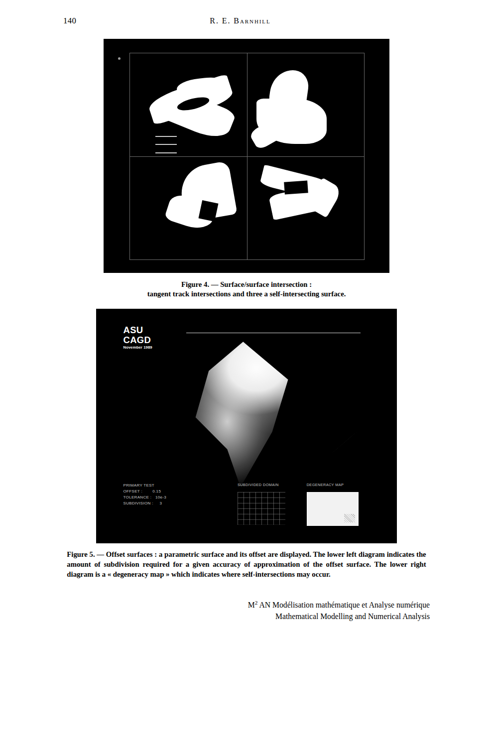140
R. E. Barnhill
Figure 4. — Surface/surface intersection :
tangent track intersections and three a self-intersecting surface.
ASU
CAGDNovember 1989
PRIMARY TEST
OFFSET : 0.15
TOLERANCE : 10e-3
SUBDIVISION : 3
SUBDIVIDED DOMAIN
DEGENERACY MAP
Figure 5. — Offset surfaces : a parametric surface and its offset are displayed. The lower left diagram indicates the amount of subdivision required for a given accuracy of approximation of the offset surface. The lower right diagram is a « degeneracy map » which indicates where self-intersections may occur.
M2 AN Modélisation mathématique et Analyse numérique
Mathematical Modelling and Numerical Analysis